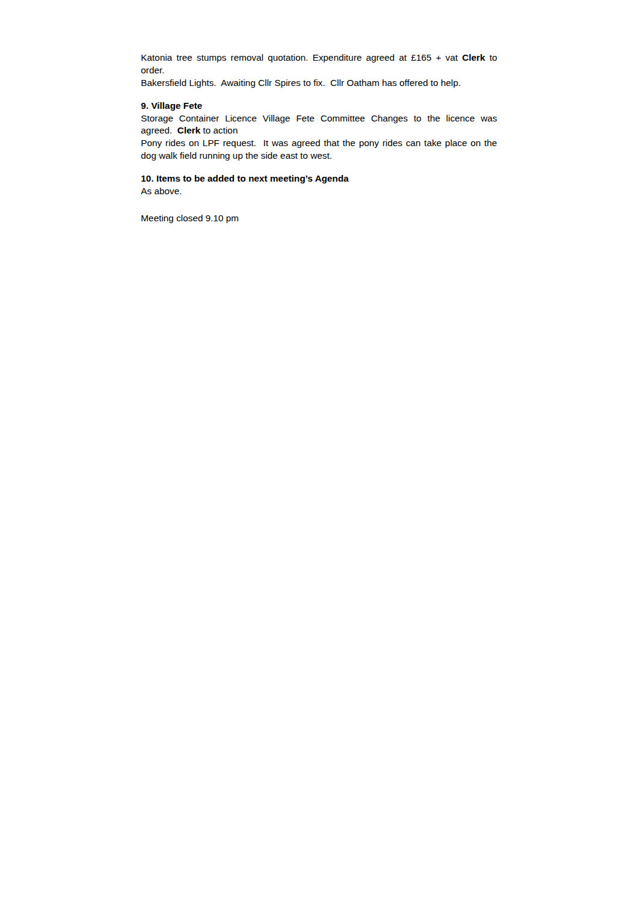Katonia tree stumps removal quotation. Expenditure agreed at £165 + vat Clerk to order.
Bakersfield Lights. Awaiting Cllr Spires to fix. Cllr Oatham has offered to help.
9. Village Fete
Storage Container Licence Village Fete Committee Changes to the licence was agreed. Clerk to action
Pony rides on LPF request. It was agreed that the pony rides can take place on the dog walk field running up the side east to west.
10. Items to be added to next meeting’s Agenda
As above.
Meeting closed 9.10 pm